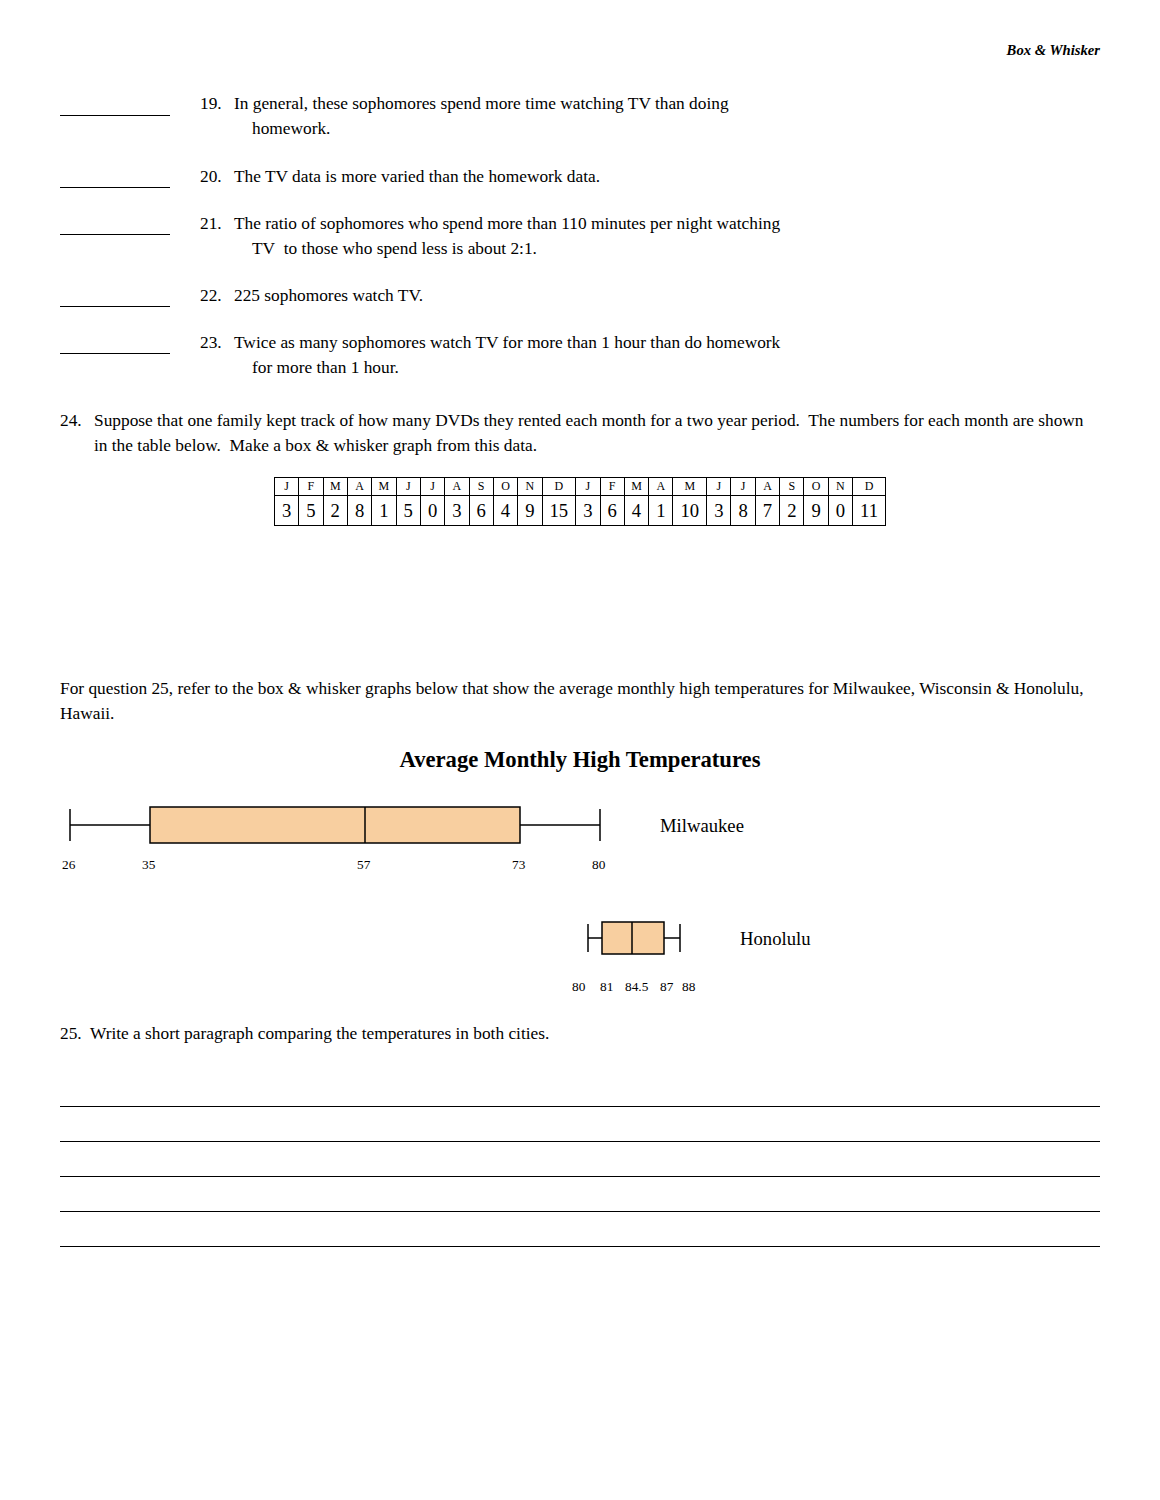Box & Whisker
19.
In general, these sophomores spend more time watching TV than doing homework.
20.
The TV data is more varied than the homework data.
21.
The ratio of sophomores who spend more than 110 minutes per night watching TV to those who spend less is about 2:1.
22.
225 sophomores watch TV.
23.
Twice as many sophomores watch TV for more than 1 hour than do homework for more than 1 hour.
24.
Suppose that one family kept track of how many DVDs they rented each month for a two year period. The numbers for each month are shown in the table below. Make a box & whisker graph from this data.
| J | F | M | A | M | J | J | A | S | O | N | D | J | F | M | A | M | J | J | A | S | O | N | D |
| 3 | 5 | 2 | 8 | 1 | 5 | 0 | 3 | 6 | 4 | 9 | 15 | 3 | 6 | 4 | 1 | 10 | 3 | 8 | 7 | 2 | 9 | 0 | 11 |
For question 25, refer to the box & whisker graphs below that show the average monthly high temperatures for Milwaukee, Wisconsin & Honolulu, Hawaii.
Average Monthly High Temperatures
Milwaukee
26 35 57 73 80
Honolulu
80 81 84.5 87 88
25. Write a short paragraph comparing the temperatures in both cities.